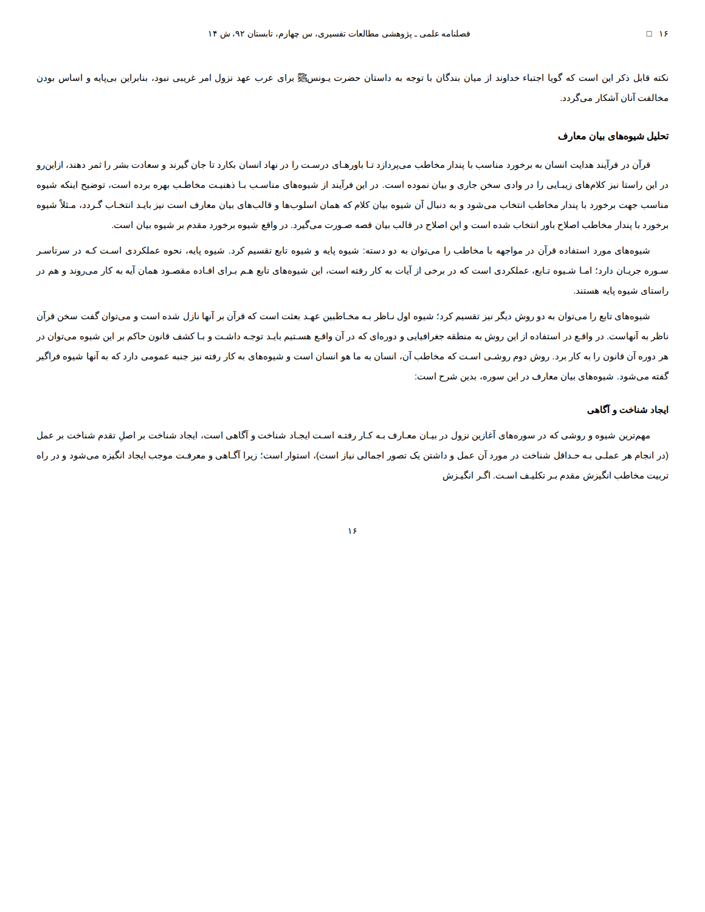۱۶ □ فصلنامه علمی ـ پژوهشی مطالعات تفسیری، س چهارم، تابستان ۹۲، ش ۱۴
نکته قابل ذکر این است که گویا اجتباء خداوند از میان بندگان با توجه به داستان حضرت یـونسﷺ برای عرب عهد نزول امر غریبی نبود، بنابراین بی‌پایه و اساس بودن مخالفت آنان آشکار می‌گردد.
تحلیل شیوه‌های بیان معارف
قرآن در فرآیند هدایت انسان به برخورد مناسب با پندار مخاطب می‌پردازد تـا باورهـای درسـت را در نهاد انسان بکارد تا جان گیرند و سعادت بشر را ثمر دهند، ازاین‌رو در این راستا نیز کلام‌های زیبـایی را در وادی سخن جاری و بیان نموده است. در این فرآیند از شیوه‌های مناسـب بـا ذهنیـت مخاطـب بهره برده است، توضیح اینکه شیوه مناسب جهت برخورد با پندار مخاطب انتخاب می‌شود و به دنبال آن شیوه بیان کلام که همان اسلوب‌ها و قالب‌های بیان معارف است نیز بایـد انتخـاب گـردد، مـثلاً شیوه برخورد با پندار مخاطب اصلاح باور انتخاب شده است و این اصلاح در قالب بیان قصه صـورت می‌گیرد. در واقع شیوه برخورد مقدم بر شیوه بیان است.
شیوه‌های مورد استفاده قرآن در مواجهه با مخاطب را می‌توان به دو دسته: شیوه پایه و شیوه تابع تقسیم کرد. شیوه پایه، نحوه عملکردی اسـت کـه در سرتاسـر سـوره جریـان دارد؛ امـا شـیوه تـابع، عملکردی است که در برخی از آیات به کار رفته است، این شیوه‌های تابع هـم بـرای افـاده مقصـود همان آیه به کار می‌روند و هم در راستای شیوه پایه هستند.
شیوه‌های تابع را می‌توان به دو روش دیگر نیز تقسیم کرد؛ شیوه اول نـاظر بـه مخـاطبین عهـد بعثت است که قرآن بر آنها نازل شده است و می‌توان گفت سخن قرآن ناظر به آنهاست. در واقـع در استفاده از این روش به منطقه جغرافیایی و دوره‌ای که در آن واقـع هسـتیم بایـد توجـه داشـت و بـا کشف قانون حاکم بر این شیوه می‌توان در هر دوره آن قانون را به کار برد. روش دوم روشـی اسـت که مخاطب آن، انسان به ما هو انسان است و شیوه‌های به کار رفته نیز جنبه عمومی دارد که به آنها شیوه فراگیر گفته می‌شود. شیوه‌های بیان معارف در این سوره، بدین شرح است:
ایجاد شناخت و آگاهی
مهم‌ترین شیوه و روشی که در سوره‌های آغازین نزول در بیـان معـارف بـه کـار رفتـه اسـت ایجـاد شناخت و آگاهی است، ایجاد شناخت بر اصلِ تقدم شناخت بر عمل (در انجام هر عملـی بـه حـداقل شناخت در مورد آن عمل و داشتن یک تصور اجمالی نیاز است)، استوار است؛ زیرا آگـاهی و معرفـت موجب ایجاد انگیزه می‌شود و در راه تربیت مخاطب انگیزش مقدم بـر تکلیـف اسـت. اگـر انگیـزش
۱۶